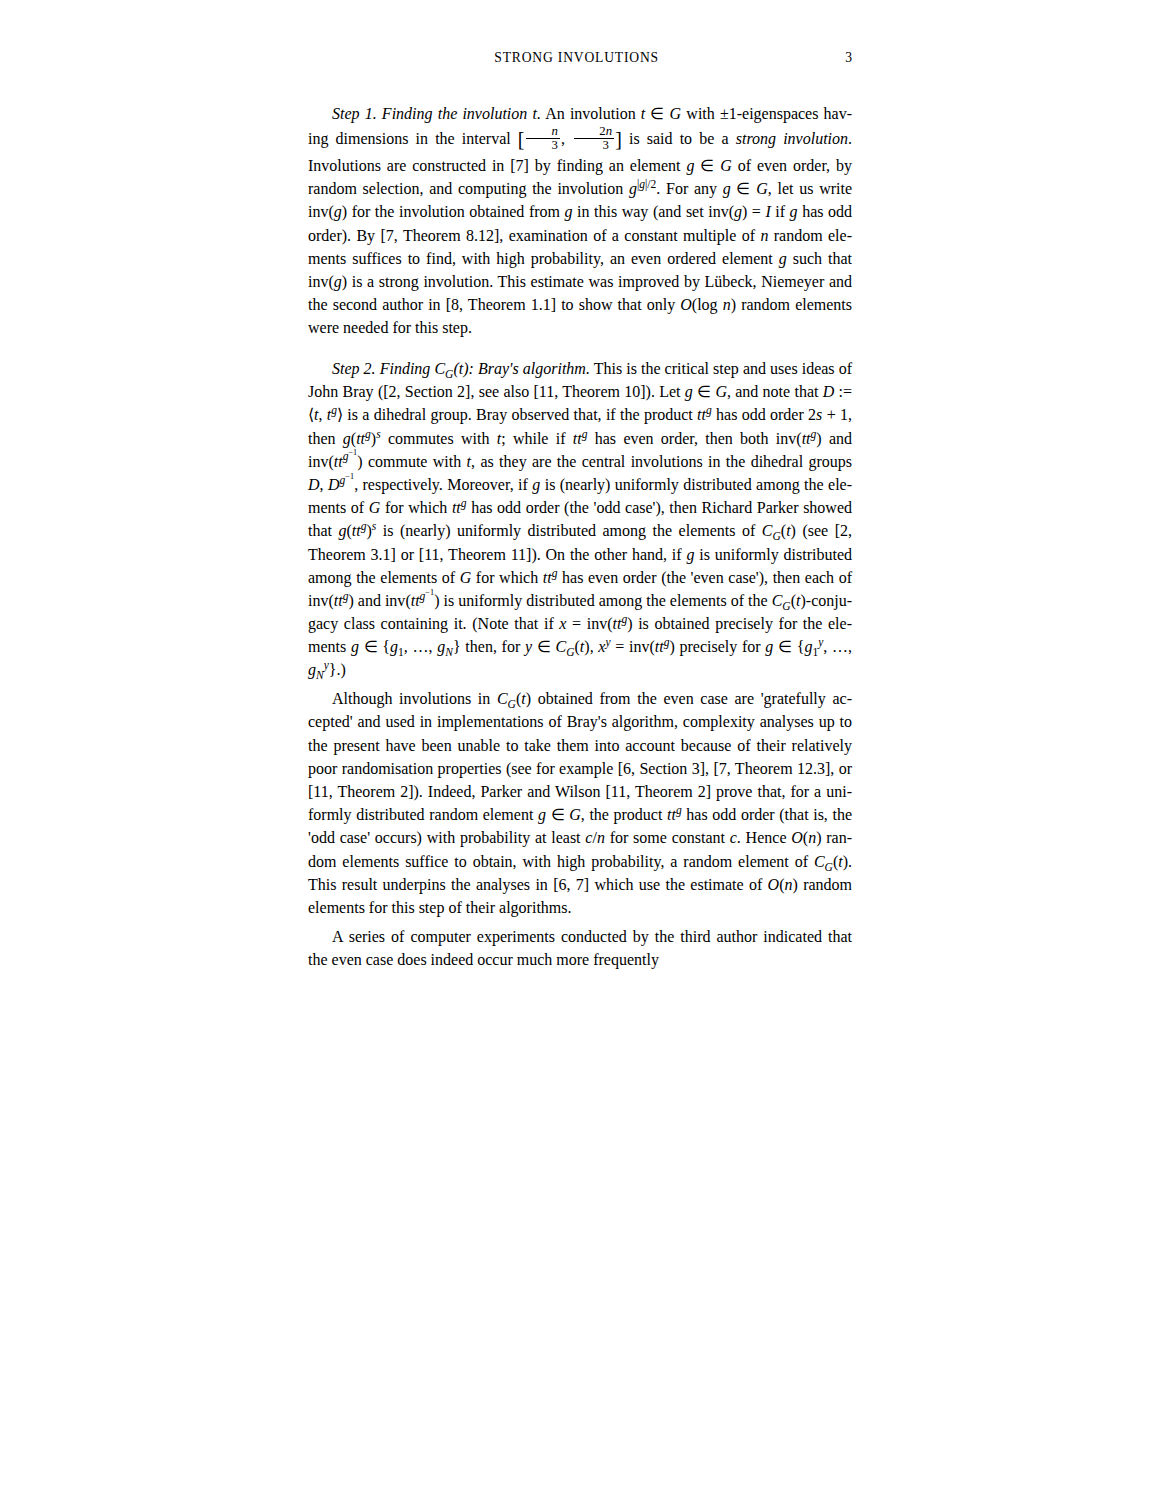STRONG INVOLUTIONS 3
Step 1. Finding the involution t. An involution t ∈ G with ±1-eigenspaces having dimensions in the interval [n 3, 2n 3] is said to be a strong involution. Involutions are constructed in [7] by finding an element g ∈ G of even order, by random selection, and computing the involution g|g|/2. For any g ∈ G, let us write inv(g) for the involution obtained from g in this way (and set inv(g) = I if g has odd order). By [7, Theorem 8.12], examination of a constant multiple of n random elements suffices to find, with high probability, an even ordered element g such that inv(g) is a strong involution. This estimate was improved by Lübeck, Niemeyer and the second author in [8, Theorem 1.1] to show that only O(log n) random elements were needed for this step.
Step 2. Finding CG(t): Bray's algorithm. This is the critical step and uses ideas of John Bray ([2, Section 2], see also [11, Theorem 10]). Let g ∈ G, and note that D := ⟨t, tg⟩ is a dihedral group. Bray observed that, if the product ttg has odd order 2s + 1, then g(ttg)s commutes with t; while if ttg has even order, then both inv(ttg) and inv(ttg−1) commute with t, as they are the central involutions in the dihedral groups D, Dg−1, respectively. Moreover, if g is (nearly) uniformly distributed among the elements of G for which ttg has odd order (the 'odd case'), then Richard Parker showed that g(ttg)s is (nearly) uniformly distributed among the elements of CG(t) (see [2, Theorem 3.1] or [11, Theorem 11]). On the other hand, if g is uniformly distributed among the elements of G for which ttg has even order (the 'even case'), then each of inv(ttg) and inv(ttg−1) is uniformly distributed among the elements of the CG(t)-conjugacy class containing it. (Note that if x = inv(ttg) is obtained precisely for the elements g ∈ {g1, …, gN} then, for y ∈ CG(t), xy = inv(ttg) precisely for g ∈ {g1y, …, gNy}.)
Although involutions in CG(t) obtained from the even case are 'gratefully accepted' and used in implementations of Bray's algorithm, complexity analyses up to the present have been unable to take them into account because of their relatively poor randomisation properties (see for example [6, Section 3], [7, Theorem 12.3], or [11, Theorem 2]). Indeed, Parker and Wilson [11, Theorem 2] prove that, for a uniformly distributed random element g ∈ G, the product ttg has odd order (that is, the 'odd case' occurs) with probability at least c/n for some constant c. Hence O(n) random elements suffice to obtain, with high probability, a random element of CG(t). This result underpins the analyses in [6, 7] which use the estimate of O(n) random elements for this step of their algorithms.
A series of computer experiments conducted by the third author indicated that the even case does indeed occur much more frequently